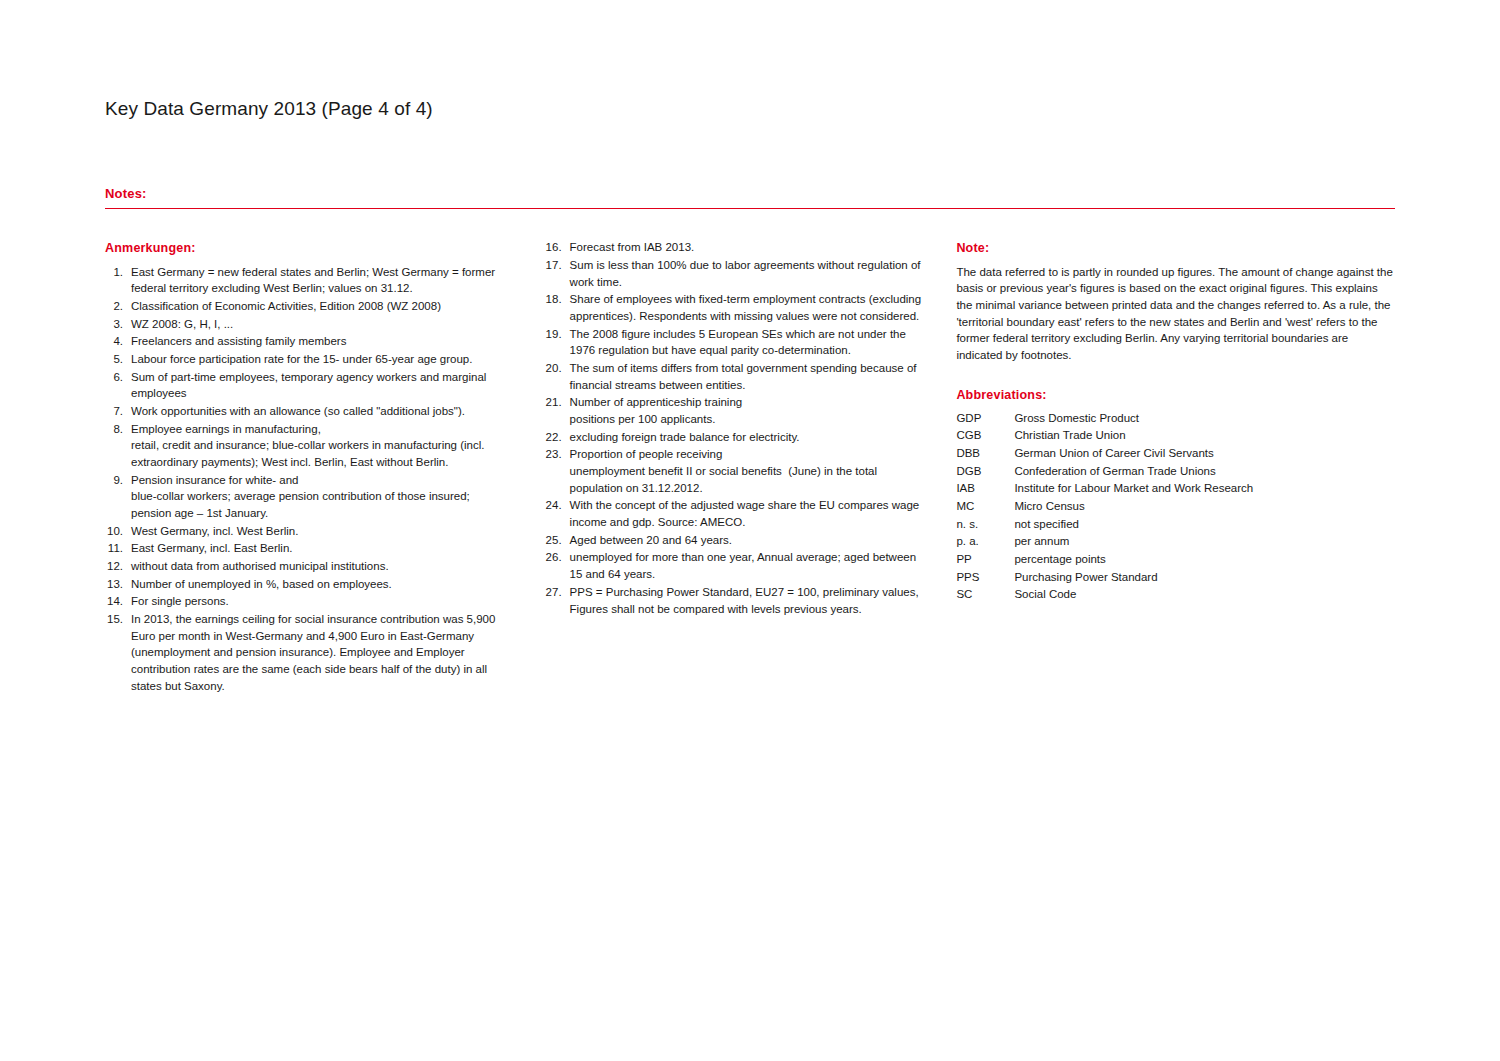Key Data Germany 2013 (Page 4 of 4)
Notes:
Anmerkungen:
1. East Germany = new federal states and Berlin; West Germany = former federal territory excluding West Berlin; values on 31.12.
2. Classification of Economic Activities, Edition 2008 (WZ 2008)
3. WZ 2008: G, H, I, ...
4. Freelancers and assisting family members
5. Labour force participation rate for the 15- under 65-year age group.
6. Sum of part-time employees, temporary agency workers and marginal employees
7. Work opportunities with an allowance (so called "additional jobs").
8. Employee earnings in manufacturing,
retail, credit and insurance; blue-collar workers in manufacturing (incl. extraordinary payments); West incl. Berlin, East without Berlin.
9. Pension insurance for white- and
blue-collar workers; average pension contribution of those insured; pension age – 1st January.
10. West Germany, incl. West Berlin.
11. East Germany, incl. East Berlin.
12. without data from authorised municipal institutions.
13. Number of unemployed in %, based on employees.
14. For single persons.
15. In 2013, the earnings ceiling for social insurance contribution was 5,900 Euro per month in West-Germany and 4,900 Euro in East-Germany (unemployment and pension insurance). Employee and Employer contribution rates are the same (each side bears half of the duty) in all states but Saxony.
16. Forecast from IAB 2013.
17. Sum is less than 100% due to labor agreements without regulation of work time.
18. Share of employees with fixed-term employment contracts (excluding apprentices). Respondents with missing values were not considered.
19. The 2008 figure includes 5 European SEs which are not under the 1976 regulation but have equal parity co-determination.
20. The sum of items differs from total government spending because of financial streams between entities.
21. Number of apprenticeship training
positions per 100 applicants.
22. excluding foreign trade balance for electricity.
23. Proportion of people receiving
unemployment benefit II or social benefits (June) in the total population on 31.12.2012.
24. With the concept of the adjusted wage share the EU compares wage income and gdp. Source: AMECO.
25. Aged between 20 and 64 years.
26. unemployed for more than one year, Annual average; aged between 15 and 64 years.
27. PPS = Purchasing Power Standard, EU27 = 100, preliminary values, Figures shall not be compared with levels previous years.
Note:
The data referred to is partly in rounded up figures. The amount of change against the basis or previous year's figures is based on the exact original figures. This explains the minimal variance between printed data and the changes referred to. As a rule, the 'territorial boundary east' refers to the new states and Berlin and 'west' refers to the former federal territory excluding Berlin. Any varying territorial boundaries are indicated by footnotes.
Abbreviations:
| GDP | Gross Domestic Product |
| CGB | Christian Trade Union |
| DBB | German Union of Career Civil Servants |
| DGB | Confederation of German Trade Unions |
| IAB | Institute for Labour Market and Work Research |
| MC | Micro Census |
| n. s. | not specified |
| p. a. | per annum |
| PP | percentage points |
| PPS | Purchasing Power Standard |
| SC | Social Code |